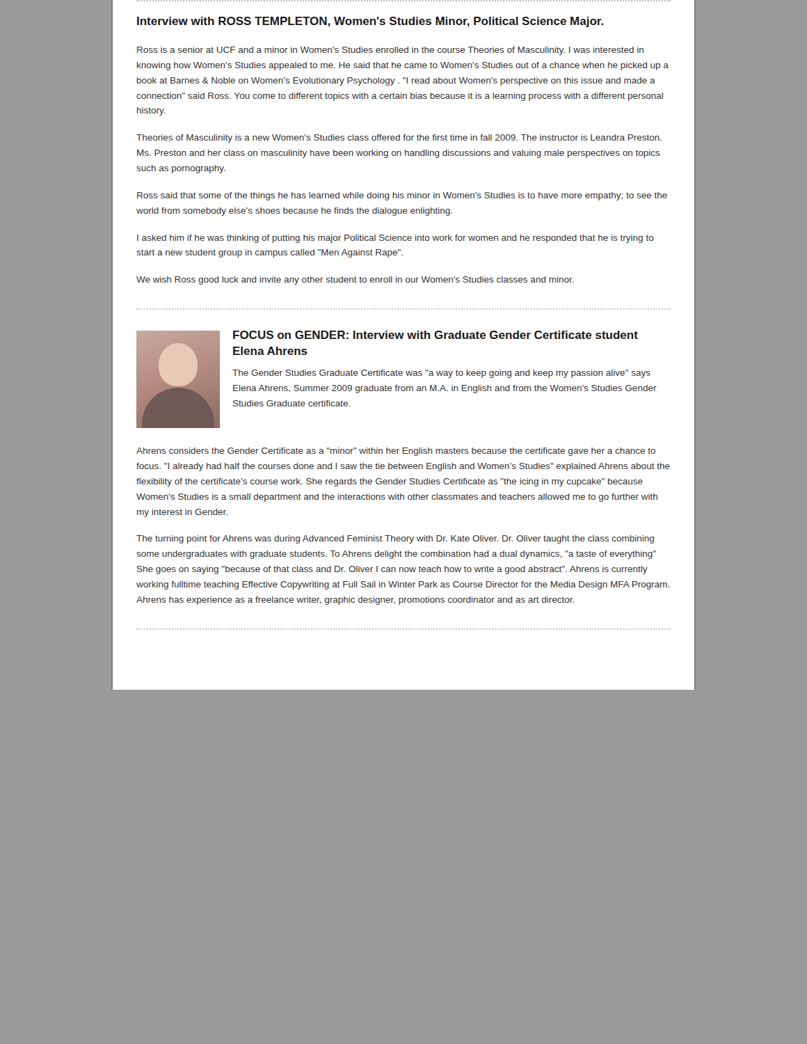Interview with ROSS TEMPLETON, Women's Studies Minor, Political Science Major.
Ross is a senior at UCF and a minor in Women's Studies enrolled in the course Theories of Masculinity. I was interested in knowing how Women's Studies appealed to me. He said that he came to Women's Studies out of a chance when he picked up a book at Barnes & Noble on Women's Evolutionary Psychology . "I read about Women's perspective on this issue and made a connection" said Ross. You come to different topics with a certain bias because it is a learning process with a different personal history.
Theories of Masculinity is a new Women's Studies class offered for the first time in fall 2009. The instructor is Leandra Preston. Ms. Preston and her class on masculinity have been working on handling discussions and valuing male perspectives on topics such as pornography.
Ross said that some of the things he has learned while doing his minor in Women's Studies is to have more empathy; to see the world from somebody else's shoes because he finds the dialogue enlighting.
I asked him if he was thinking of putting his major Political Science into work for women and he responded that he is trying to start a new student group in campus called "Men Against Rape".
We wish Ross good luck and invite any other student to enroll in our Women's Studies classes and minor.
FOCUS on GENDER: Interview with Graduate Gender Certificate student Elena Ahrens
The Gender Studies Graduate Certificate was "a way to keep going and keep my passion alive" says Elena Ahrens, Summer 2009 graduate from an M.A. in English and from the Women's Studies Gender Studies Graduate certificate.
Ahrens considers the Gender Certificate as a "minor" within her English masters because the certificate gave her a chance to focus. "I already had half the courses done and I saw the tie between English and Women's Studies" explained Ahrens about the flexibility of the certificate's course work. She regards the Gender Studies Certificate as "the icing in my cupcake" because Women's Studies is a small department and the interactions with other classmates and teachers allowed me to go further with my interest in Gender.
The turning point for Ahrens was during Advanced Feminist Theory with Dr. Kate Oliver. Dr. Oliver taught the class combining some undergraduates with graduate students. To Ahrens delight the combination had a dual dynamics, "a taste of everything" She goes on saying "because of that class and Dr. Oliver I can now teach how to write a good abstract". Ahrens is currently working fulltime teaching Effective Copywriting at Full Sail in Winter Park as Course Director for the Media Design MFA Program. Ahrens has experience as a freelance writer, graphic designer, promotions coordinator and as art director.